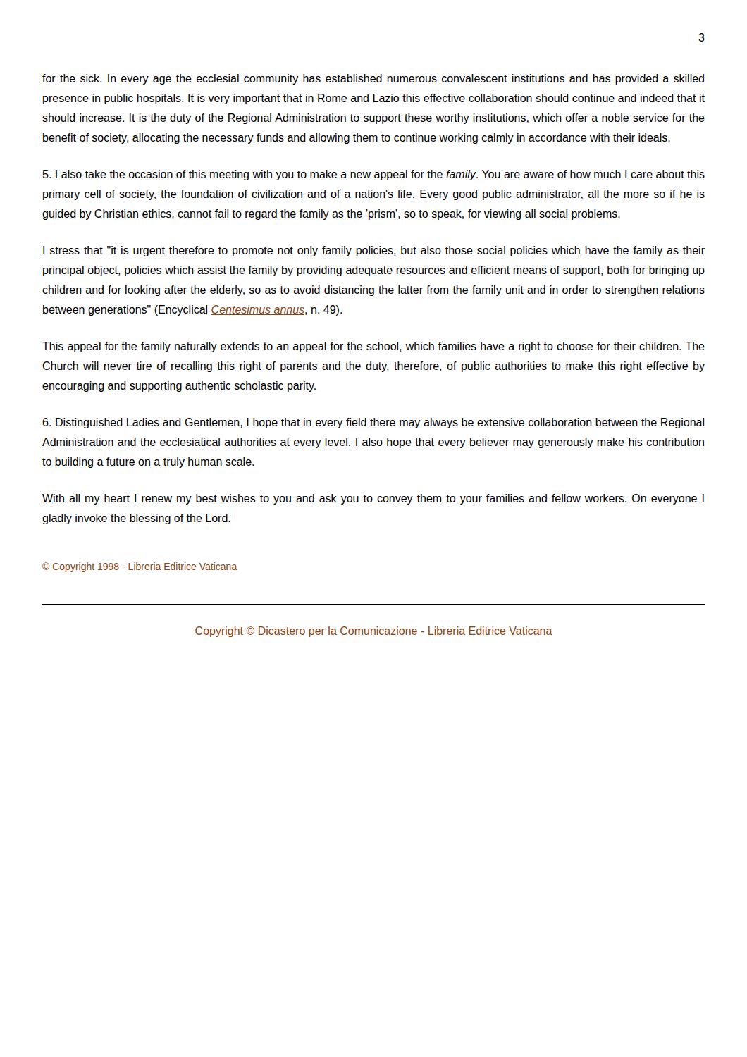3
for the sick. In every age the ecclesial community has established numerous convalescent institutions and has provided a skilled presence in public hospitals. It is very important that in Rome and Lazio this effective collaboration should continue and indeed that it should increase. It is the duty of the Regional Administration to support these worthy institutions, which offer a noble service for the benefit of society, allocating the necessary funds and allowing them to continue working calmly in accordance with their ideals.
5. I also take the occasion of this meeting with you to make a new appeal for the family. You are aware of how much I care about this primary cell of society, the foundation of civilization and of a nation's life. Every good public administrator, all the more so if he is guided by Christian ethics, cannot fail to regard the family as the 'prism', so to speak, for viewing all social problems.
I stress that "it is urgent therefore to promote not only family policies, but also those social policies which have the family as their principal object, policies which assist the family by providing adequate resources and efficient means of support, both for bringing up children and for looking after the elderly, so as to avoid distancing the latter from the family unit and in order to strengthen relations between generations" (Encyclical Centesimus annus, n. 49).
This appeal for the family naturally extends to an appeal for the school, which families have a right to choose for their children. The Church will never tire of recalling this right of parents and the duty, therefore, of public authorities to make this right effective by encouraging and supporting authentic scholastic parity.
6. Distinguished Ladies and Gentlemen, I hope that in every field there may always be extensive collaboration between the Regional Administration and the ecclesiatical authorities at every level. I also hope that every believer may generously make his contribution to building a future on a truly human scale.
With all my heart I renew my best wishes to you and ask you to convey them to your families and fellow workers. On everyone I gladly invoke the blessing of the Lord.
© Copyright 1998 - Libreria Editrice Vaticana
Copyright © Dicastero per la Comunicazione - Libreria Editrice Vaticana